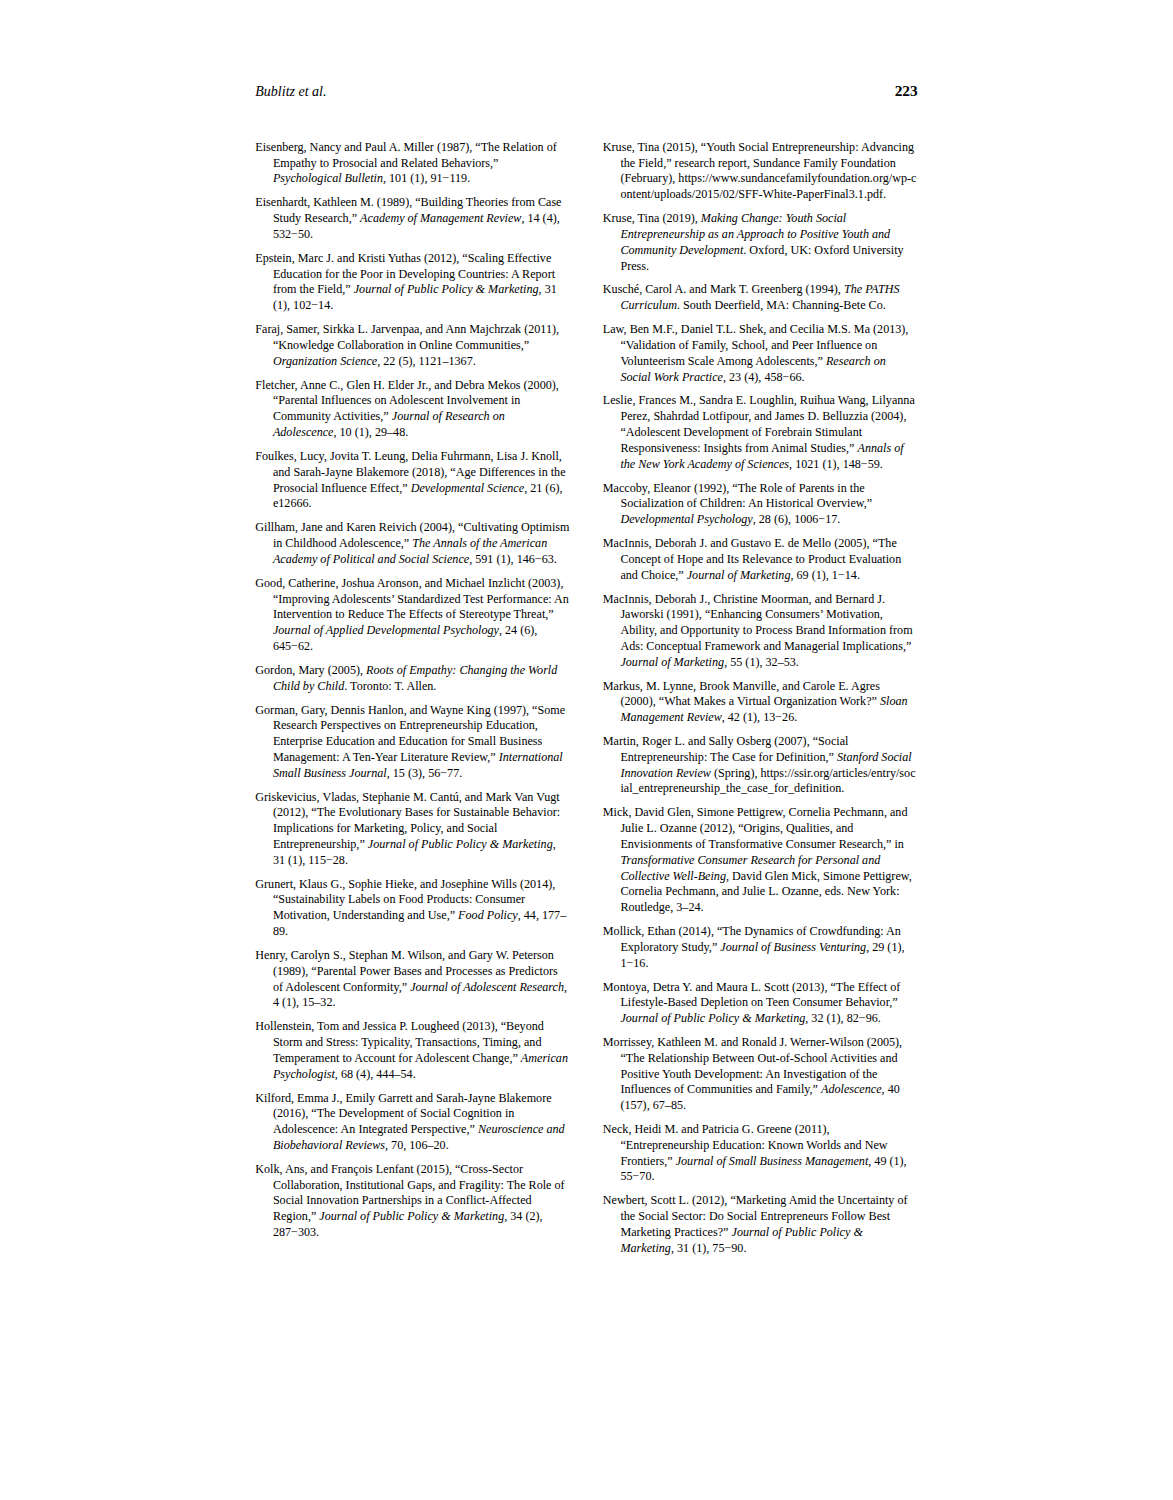Bublitz et al. 223
Eisenberg, Nancy and Paul A. Miller (1987), “The Relation of Empathy to Prosocial and Related Behaviors,” Psychological Bulletin, 101 (1), 91−119.
Eisenhardt, Kathleen M. (1989), “Building Theories from Case Study Research,” Academy of Management Review, 14 (4), 532−50.
Epstein, Marc J. and Kristi Yuthas (2012), “Scaling Effective Education for the Poor in Developing Countries: A Report from the Field,” Journal of Public Policy & Marketing, 31 (1), 102−14.
Faraj, Samer, Sirkka L. Jarvenpaa, and Ann Majchrzak (2011), “Knowledge Collaboration in Online Communities,” Organization Science, 22 (5), 1121–1367.
Fletcher, Anne C., Glen H. Elder Jr., and Debra Mekos (2000), “Parental Influences on Adolescent Involvement in Community Activities,” Journal of Research on Adolescence, 10 (1), 29–48.
Foulkes, Lucy, Jovita T. Leung, Delia Fuhrmann, Lisa J. Knoll, and Sarah-Jayne Blakemore (2018), “Age Differences in the Prosocial Influence Effect,” Developmental Science, 21 (6), e12666.
Gillham, Jane and Karen Reivich (2004), “Cultivating Optimism in Childhood Adolescence,” The Annals of the American Academy of Political and Social Science, 591 (1), 146−63.
Good, Catherine, Joshua Aronson, and Michael Inzlicht (2003), “Improving Adolescents’ Standardized Test Performance: An Intervention to Reduce The Effects of Stereotype Threat,” Journal of Applied Developmental Psychology, 24 (6), 645−62.
Gordon, Mary (2005), Roots of Empathy: Changing the World Child by Child. Toronto: T. Allen.
Gorman, Gary, Dennis Hanlon, and Wayne King (1997), “Some Research Perspectives on Entrepreneurship Education, Enterprise Education and Education for Small Business Management: A Ten-Year Literature Review,” International Small Business Journal, 15 (3), 56−77.
Griskevicius, Vladas, Stephanie M. Cantú, and Mark Van Vugt (2012), “The Evolutionary Bases for Sustainable Behavior: Implications for Marketing, Policy, and Social Entrepreneurship,” Journal of Public Policy & Marketing, 31 (1), 115−28.
Grunert, Klaus G., Sophie Hieke, and Josephine Wills (2014), “Sustainability Labels on Food Products: Consumer Motivation, Understanding and Use,” Food Policy, 44, 177–89.
Henry, Carolyn S., Stephan M. Wilson, and Gary W. Peterson (1989), “Parental Power Bases and Processes as Predictors of Adolescent Conformity,” Journal of Adolescent Research, 4 (1), 15–32.
Hollenstein, Tom and Jessica P. Lougheed (2013), “Beyond Storm and Stress: Typicality, Transactions, Timing, and Temperament to Account for Adolescent Change,” American Psychologist, 68 (4), 444–54.
Kilford, Emma J., Emily Garrett and Sarah-Jayne Blakemore (2016), “The Development of Social Cognition in Adolescence: An Integrated Perspective,” Neuroscience and Biobehavioral Reviews, 70, 106–20.
Kolk, Ans, and François Lenfant (2015), “Cross-Sector Collaboration, Institutional Gaps, and Fragility: The Role of Social Innovation Partnerships in a Conflict-Affected Region,” Journal of Public Policy & Marketing, 34 (2), 287−303.
Kruse, Tina (2015), “Youth Social Entrepreneurship: Advancing the Field,” research report, Sundance Family Foundation (February), https://www.sundancefamilyfoundation.org/wp-content/uploads/2015/02/SFF-White-PaperFinal3.1.pdf.
Kruse, Tina (2019), Making Change: Youth Social Entrepreneurship as an Approach to Positive Youth and Community Development. Oxford, UK: Oxford University Press.
Kusché, Carol A. and Mark T. Greenberg (1994), The PATHS Curriculum. South Deerfield, MA: Channing-Bete Co.
Law, Ben M.F., Daniel T.L. Shek, and Cecilia M.S. Ma (2013), “Validation of Family, School, and Peer Influence on Volunteerism Scale Among Adolescents,” Research on Social Work Practice, 23 (4), 458−66.
Leslie, Frances M., Sandra E. Loughlin, Ruihua Wang, Lilyanna Perez, Shahrdad Lotfipour, and James D. Belluzzia (2004), “Adolescent Development of Forebrain Stimulant Responsiveness: Insights from Animal Studies,” Annals of the New York Academy of Sciences, 1021 (1), 148−59.
Maccoby, Eleanor (1992), “The Role of Parents in the Socialization of Children: An Historical Overview,” Developmental Psychology, 28 (6), 1006−17.
MacInnis, Deborah J. and Gustavo E. de Mello (2005), “The Concept of Hope and Its Relevance to Product Evaluation and Choice,” Journal of Marketing, 69 (1), 1−14.
MacInnis, Deborah J., Christine Moorman, and Bernard J. Jaworski (1991), “Enhancing Consumers’ Motivation, Ability, and Opportunity to Process Brand Information from Ads: Conceptual Framework and Managerial Implications,” Journal of Marketing, 55 (1), 32–53.
Markus, M. Lynne, Brook Manville, and Carole E. Agres (2000), “What Makes a Virtual Organization Work?” Sloan Management Review, 42 (1), 13−26.
Martin, Roger L. and Sally Osberg (2007), “Social Entrepreneurship: The Case for Definition,” Stanford Social Innovation Review (Spring), https://ssir.org/articles/entry/social_entrepreneurship_the_case_for_definition.
Mick, David Glen, Simone Pettigrew, Cornelia Pechmann, and Julie L. Ozanne (2012), “Origins, Qualities, and Envisionments of Transformative Consumer Research,” in Transformative Consumer Research for Personal and Collective Well-Being, David Glen Mick, Simone Pettigrew, Cornelia Pechmann, and Julie L. Ozanne, eds. New York: Routledge, 3–24.
Mollick, Ethan (2014), “The Dynamics of Crowdfunding: An Exploratory Study,” Journal of Business Venturing, 29 (1), 1−16.
Montoya, Detra Y. and Maura L. Scott (2013), “The Effect of Lifestyle-Based Depletion on Teen Consumer Behavior,” Journal of Public Policy & Marketing, 32 (1), 82−96.
Morrissey, Kathleen M. and Ronald J. Werner-Wilson (2005), “The Relationship Between Out-of-School Activities and Positive Youth Development: An Investigation of the Influences of Communities and Family,” Adolescence, 40 (157), 67–85.
Neck, Heidi M. and Patricia G. Greene (2011), “Entrepreneurship Education: Known Worlds and New Frontiers,” Journal of Small Business Management, 49 (1), 55−70.
Newbert, Scott L. (2012), “Marketing Amid the Uncertainty of the Social Sector: Do Social Entrepreneurs Follow Best Marketing Practices?” Journal of Public Policy & Marketing, 31 (1), 75−90.